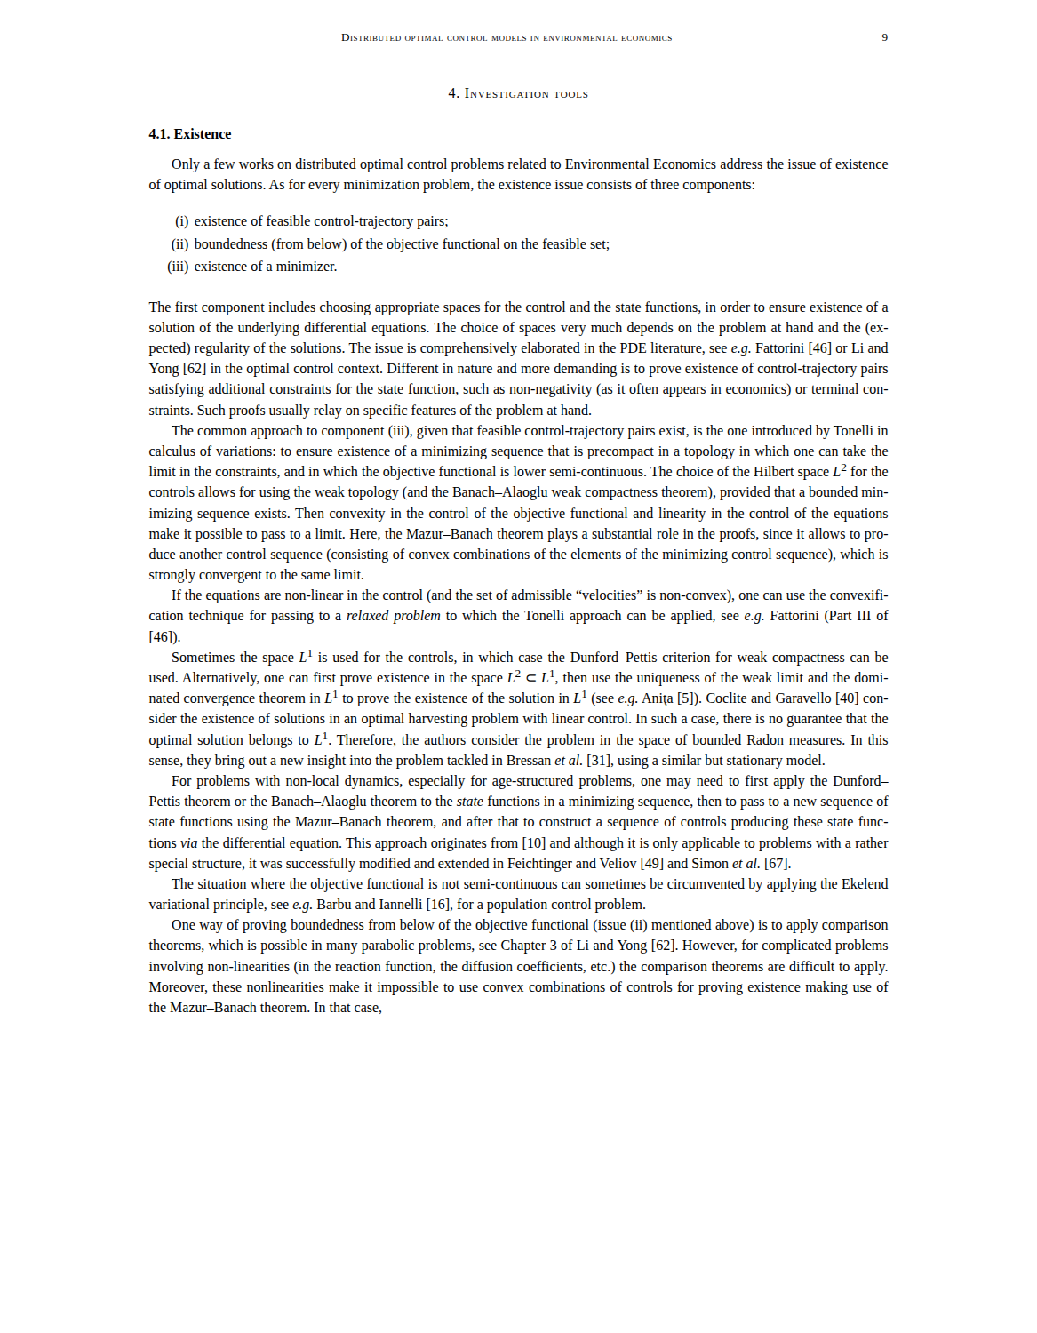Distributed optimal control models in environmental economics 9
4. Investigation tools
4.1. Existence
Only a few works on distributed optimal control problems related to Environmental Economics address the issue of existence of optimal solutions. As for every minimization problem, the existence issue consists of three components:
existence of feasible control-trajectory pairs;
boundedness (from below) of the objective functional on the feasible set;
existence of a minimizer.
The first component includes choosing appropriate spaces for the control and the state functions, in order to ensure existence of a solution of the underlying differential equations. The choice of spaces very much depends on the problem at hand and the (expected) regularity of the solutions. The issue is comprehensively elaborated in the PDE literature, see e.g. Fattorini [46] or Li and Yong [62] in the optimal control context. Different in nature and more demanding is to prove existence of control-trajectory pairs satisfying additional constraints for the state function, such as non-negativity (as it often appears in economics) or terminal constraints. Such proofs usually relay on specific features of the problem at hand.
The common approach to component (iii), given that feasible control-trajectory pairs exist, is the one introduced by Tonelli in calculus of variations: to ensure existence of a minimizing sequence that is precompact in a topology in which one can take the limit in the constraints, and in which the objective functional is lower semi-continuous. The choice of the Hilbert space L2 for the controls allows for using the weak topology (and the Banach–Alaoglu weak compactness theorem), provided that a bounded minimizing sequence exists. Then convexity in the control of the objective functional and linearity in the control of the equations make it possible to pass to a limit. Here, the Mazur–Banach theorem plays a substantial role in the proofs, since it allows to produce another control sequence (consisting of convex combinations of the elements of the minimizing control sequence), which is strongly convergent to the same limit.
If the equations are non-linear in the control (and the set of admissible “velocities” is non-convex), one can use the convexification technique for passing to a relaxed problem to which the Tonelli approach can be applied, see e.g. Fattorini (Part III of [46]).
Sometimes the space L1 is used for the controls, in which case the Dunford–Pettis criterion for weak compactness can be used. Alternatively, one can first prove existence in the space L2 ⊂ L1, then use the uniqueness of the weak limit and the dominated convergence theorem in L1 to prove the existence of the solution in L1 (see e.g. Aniţa [5]). Coclite and Garavello [40] consider the existence of solutions in an optimal harvesting problem with linear control. In such a case, there is no guarantee that the optimal solution belongs to L1. Therefore, the authors consider the problem in the space of bounded Radon measures. In this sense, they bring out a new insight into the problem tackled in Bressan et al. [31], using a similar but stationary model.
For problems with non-local dynamics, especially for age-structured problems, one may need to first apply the Dunford–Pettis theorem or the Banach–Alaoglu theorem to the state functions in a minimizing sequence, then to pass to a new sequence of state functions using the Mazur–Banach theorem, and after that to construct a sequence of controls producing these state functions via the differential equation. This approach originates from [10] and although it is only applicable to problems with a rather special structure, it was successfully modified and extended in Feichtinger and Veliov [49] and Simon et al. [67].
The situation where the objective functional is not semi-continuous can sometimes be circumvented by applying the Ekelend variational principle, see e.g. Barbu and Iannelli [16], for a population control problem.
One way of proving boundedness from below of the objective functional (issue (ii) mentioned above) is to apply comparison theorems, which is possible in many parabolic problems, see Chapter 3 of Li and Yong [62]. However, for complicated problems involving non-linearities (in the reaction function, the diffusion coefficients, etc.) the comparison theorems are difficult to apply. Moreover, these nonlinearities make it impossible to use convex combinations of controls for proving existence making use of the Mazur–Banach theorem. In that case,